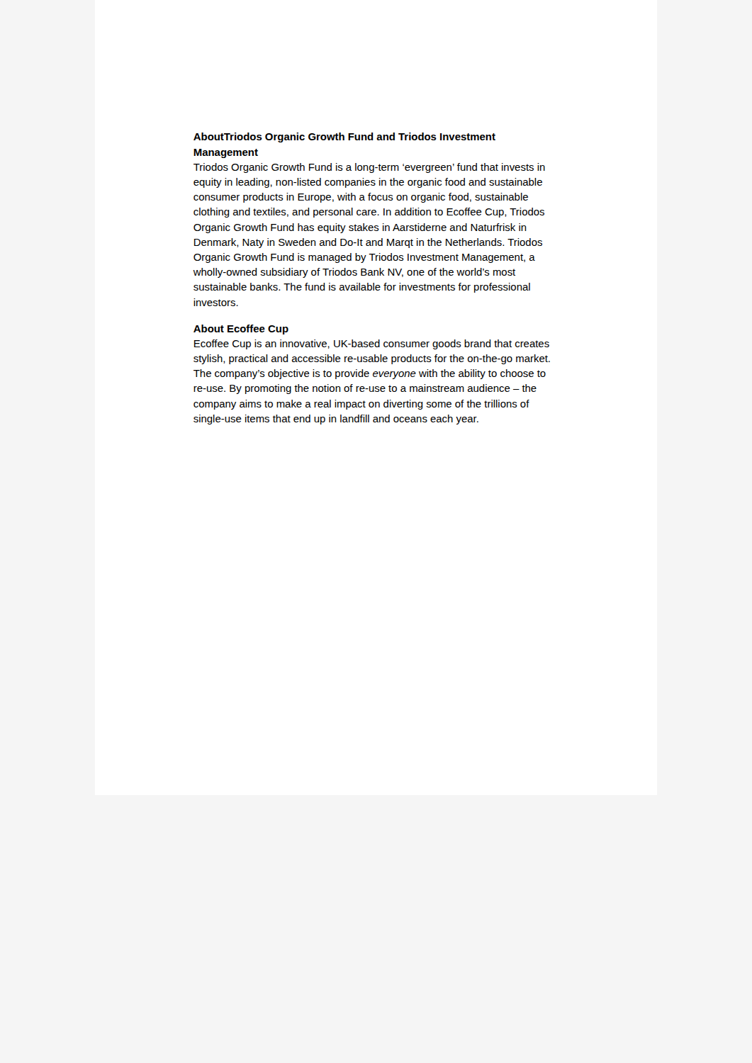AboutTriodos Organic Growth Fund and Triodos Investment Management
Triodos Organic Growth Fund is a long-term ‘evergreen’ fund that invests in equity in leading, non-listed companies in the organic food and sustainable consumer products in Europe, with a focus on organic food, sustainable clothing and textiles, and personal care. In addition to Ecoffee Cup, Triodos Organic Growth Fund has equity stakes in Aarstiderne and Naturfrisk in Denmark, Naty in Sweden and Do-It and Marqt in the Netherlands. Triodos Organic Growth Fund is managed by Triodos Investment Management, a wholly-owned subsidiary of Triodos Bank NV, one of the world’s most sustainable banks. The fund is available for investments for professional investors.
About Ecoffee Cup
Ecoffee Cup is an innovative, UK-based consumer goods brand that creates stylish, practical and accessible re-usable products for the on-the-go market. The company’s objective is to provide everyone with the ability to choose to re-use. By promoting the notion of re-use to a mainstream audience – the company aims to make a real impact on diverting some of the trillions of single-use items that end up in landfill and oceans each year.